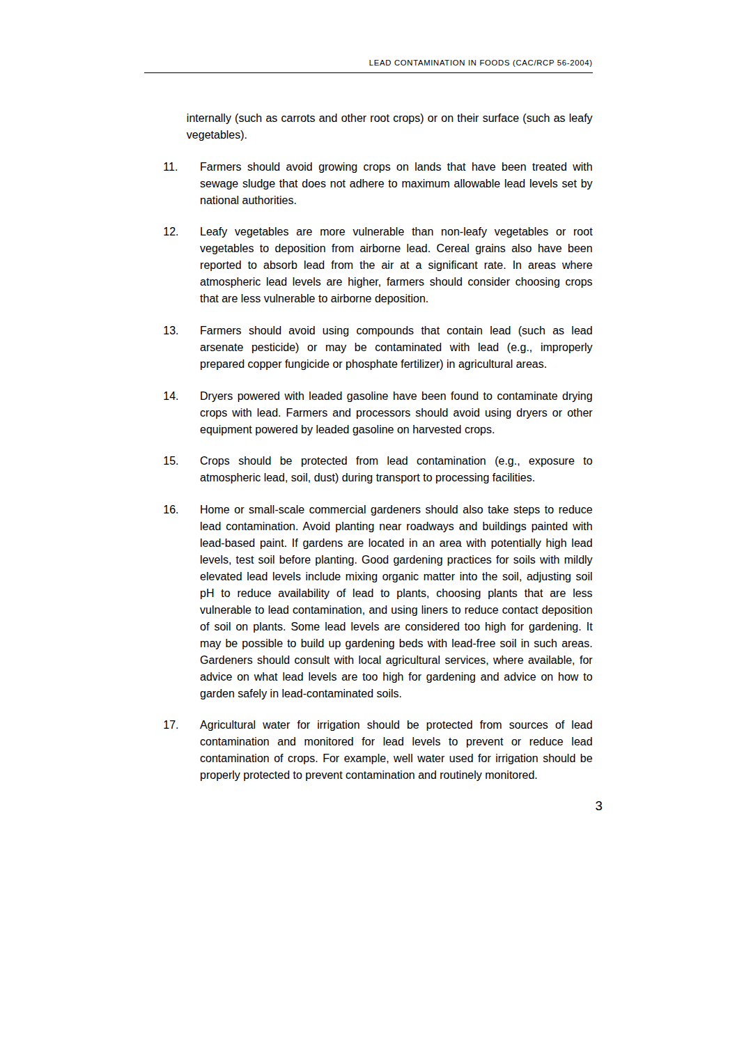LEAD CONTAMINATION IN FOODS (CAC/RCP 56-2004)
internally (such as carrots and other root crops) or on their surface (such as leafy vegetables).
11. Farmers should avoid growing crops on lands that have been treated with sewage sludge that does not adhere to maximum allowable lead levels set by national authorities.
12. Leafy vegetables are more vulnerable than non-leafy vegetables or root vegetables to deposition from airborne lead. Cereal grains also have been reported to absorb lead from the air at a significant rate. In areas where atmospheric lead levels are higher, farmers should consider choosing crops that are less vulnerable to airborne deposition.
13. Farmers should avoid using compounds that contain lead (such as lead arsenate pesticide) or may be contaminated with lead (e.g., improperly prepared copper fungicide or phosphate fertilizer) in agricultural areas.
14. Dryers powered with leaded gasoline have been found to contaminate drying crops with lead. Farmers and processors should avoid using dryers or other equipment powered by leaded gasoline on harvested crops.
15. Crops should be protected from lead contamination (e.g., exposure to atmospheric lead, soil, dust) during transport to processing facilities.
16. Home or small-scale commercial gardeners should also take steps to reduce lead contamination. Avoid planting near roadways and buildings painted with lead-based paint. If gardens are located in an area with potentially high lead levels, test soil before planting. Good gardening practices for soils with mildly elevated lead levels include mixing organic matter into the soil, adjusting soil pH to reduce availability of lead to plants, choosing plants that are less vulnerable to lead contamination, and using liners to reduce contact deposition of soil on plants. Some lead levels are considered too high for gardening. It may be possible to build up gardening beds with lead-free soil in such areas. Gardeners should consult with local agricultural services, where available, for advice on what lead levels are too high for gardening and advice on how to garden safely in lead-contaminated soils.
17. Agricultural water for irrigation should be protected from sources of lead contamination and monitored for lead levels to prevent or reduce lead contamination of crops. For example, well water used for irrigation should be properly protected to prevent contamination and routinely monitored.
3